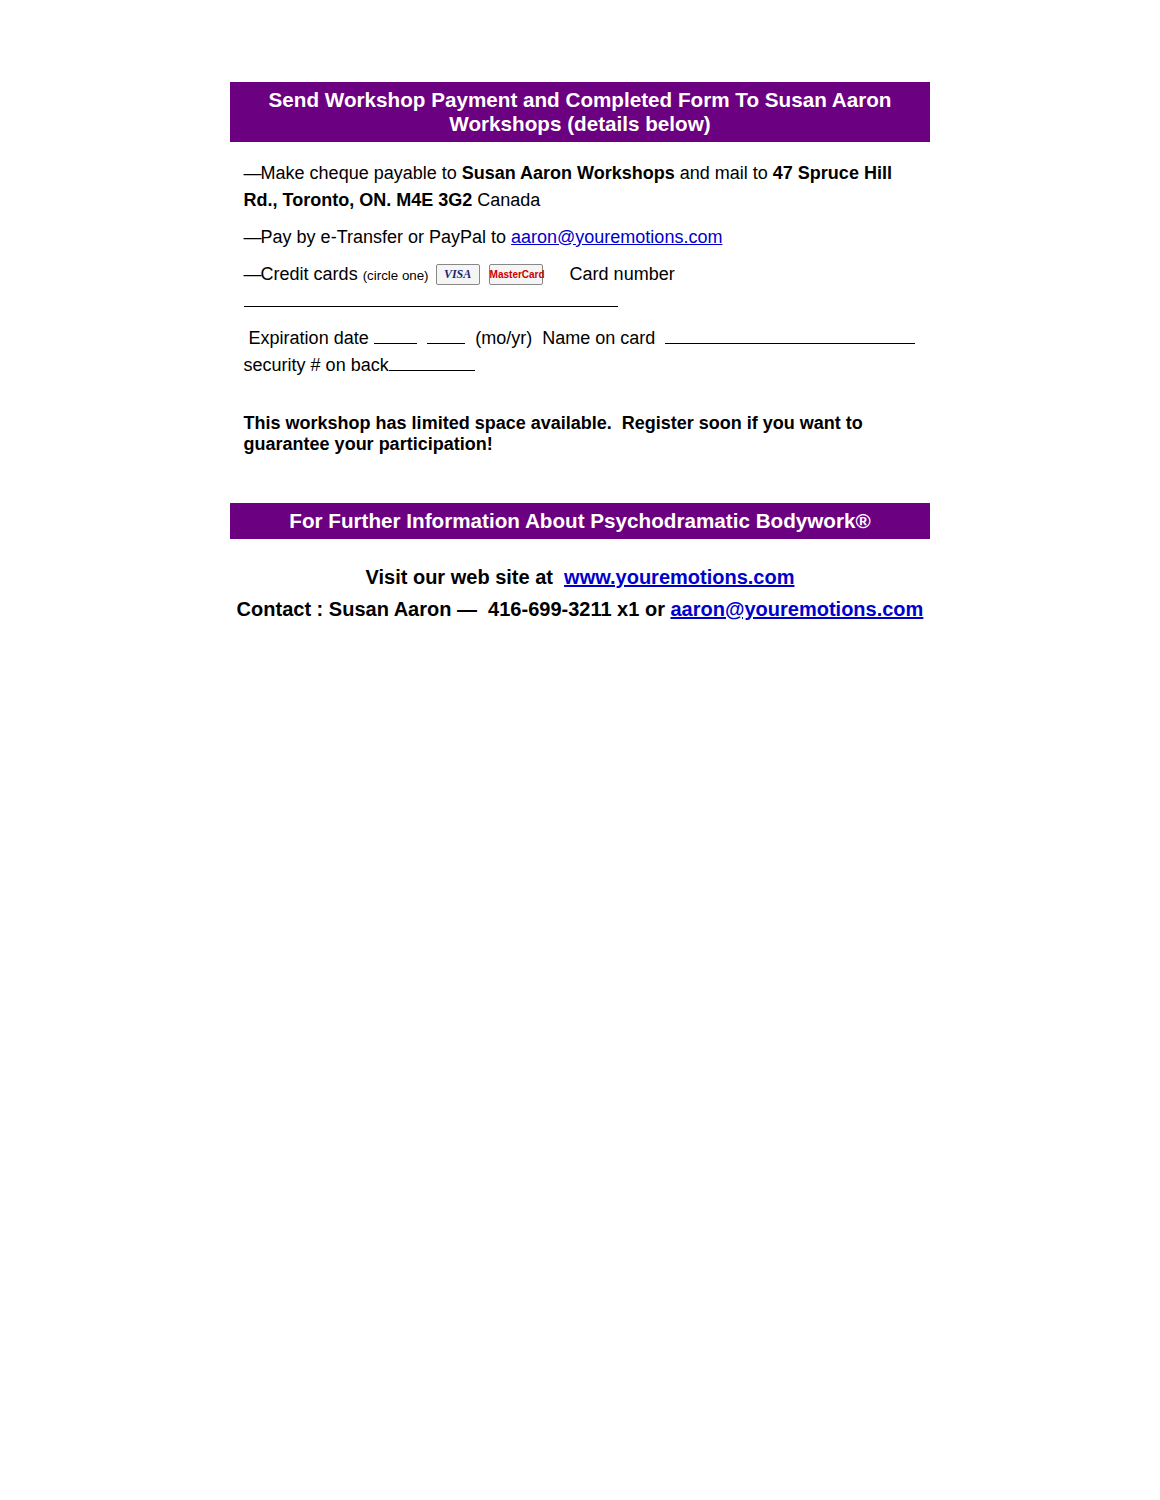Send Workshop Payment and Completed Form To Susan Aaron Workshops (details below)
—Make cheque payable to Susan Aaron Workshops and mail to 47 Spruce Hill Rd., Toronto, ON. M4E 3G2 Canada
—Pay by e-Transfer or PayPal to aaron@youremotions.com
—Credit cards (circle one) VISA MasterCard Card number
Expiration date (mo/yr) Name on card security # on back
This workshop has limited space available. Register soon if you want to guarantee your participation!
For Further Information About Psychodramatic Bodywork®
Visit our web site at www.youremotions.com
Contact : Susan Aaron — 416-699-3211 x1 or aaron@youremotions.com